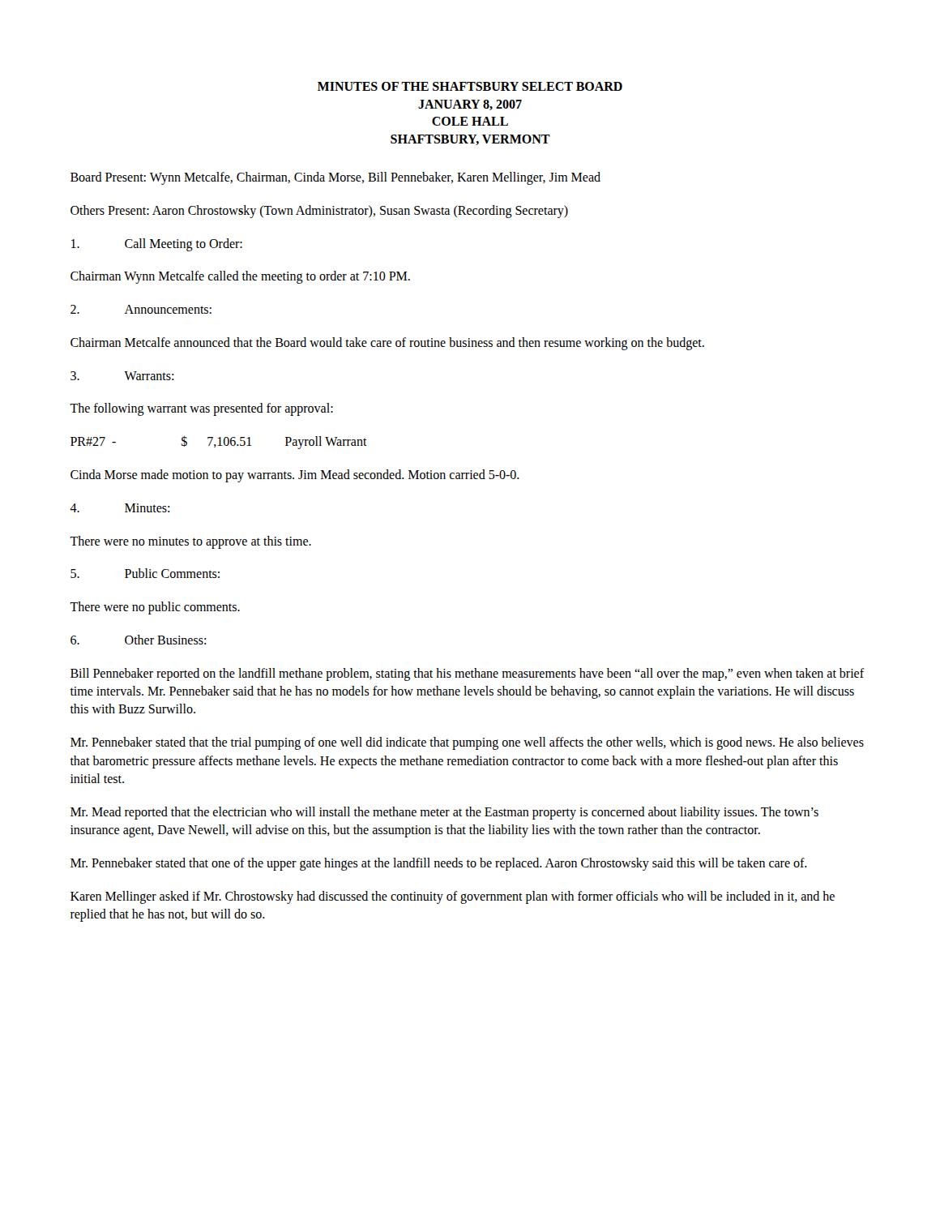MINUTES OF THE SHAFTSBURY SELECT BOARD
JANUARY 8, 2007
COLE HALL
SHAFTSBURY, VERMONT
Board Present: Wynn Metcalfe, Chairman, Cinda Morse, Bill Pennebaker, Karen Mellinger, Jim Mead
Others Present: Aaron Chrostowsky (Town Administrator), Susan Swasta (Recording Secretary)
1. Call Meeting to Order:
Chairman Wynn Metcalfe called the meeting to order at 7:10 PM.
2. Announcements:
Chairman Metcalfe announced that the Board would take care of routine business and then resume working on the budget.
3. Warrants:
The following warrant was presented for approval:
PR#27 - $ 7,106.51 Payroll Warrant
Cinda Morse made motion to pay warrants. Jim Mead seconded. Motion carried 5-0-0.
4. Minutes:
There were no minutes to approve at this time.
5. Public Comments:
There were no public comments.
6. Other Business:
Bill Pennebaker reported on the landfill methane problem, stating that his methane measurements have been “all over the map,” even when taken at brief time intervals. Mr. Pennebaker said that he has no models for how methane levels should be behaving, so cannot explain the variations. He will discuss this with Buzz Surwillo.
Mr. Pennebaker stated that the trial pumping of one well did indicate that pumping one well affects the other wells, which is good news. He also believes that barometric pressure affects methane levels. He expects the methane remediation contractor to come back with a more fleshed-out plan after this initial test.
Mr. Mead reported that the electrician who will install the methane meter at the Eastman property is concerned about liability issues. The town’s insurance agent, Dave Newell, will advise on this, but the assumption is that the liability lies with the town rather than the contractor.
Mr. Pennebaker stated that one of the upper gate hinges at the landfill needs to be replaced. Aaron Chrostowsky said this will be taken care of.
Karen Mellinger asked if Mr. Chrostowsky had discussed the continuity of government plan with former officials who will be included in it, and he replied that he has not, but will do so.